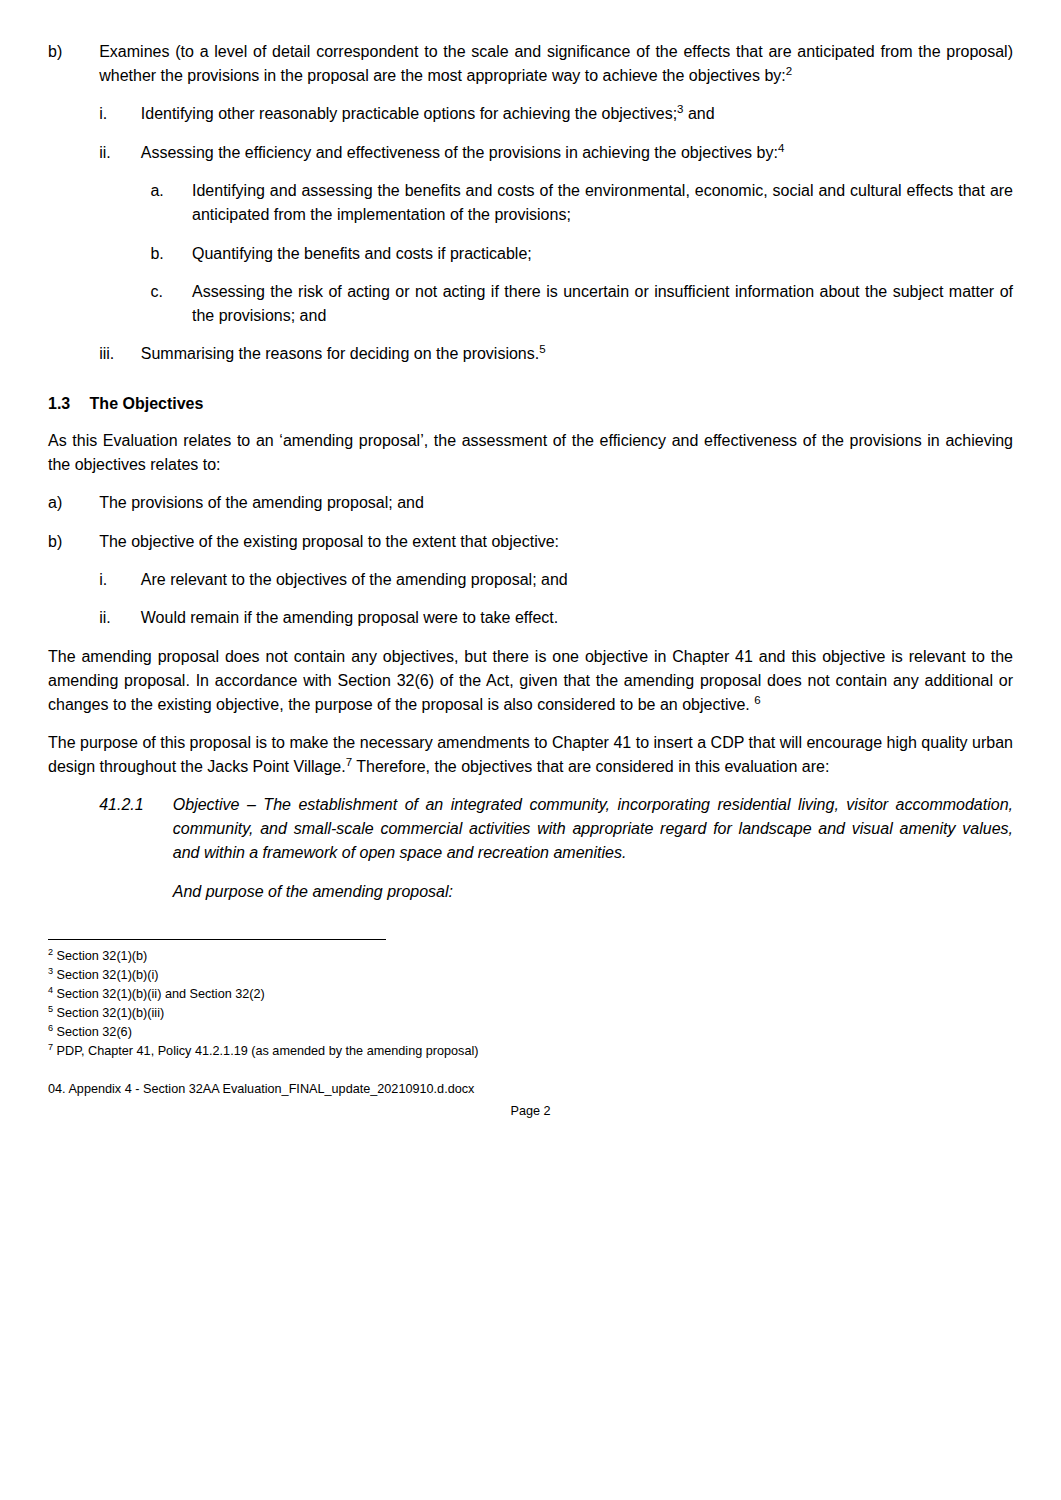b)
Examines (to a level of detail correspondent to the scale and significance of the effects that are anticipated from the proposal) whether the provisions in the proposal are the most appropriate way to achieve the objectives by:2
i.
Identifying other reasonably practicable options for achieving the objectives;3 and
ii.
Assessing the efficiency and effectiveness of the provisions in achieving the objectives by:4
a.
Identifying and assessing the benefits and costs of the environmental, economic, social and cultural effects that are anticipated from the implementation of the provisions;
b.
Quantifying the benefits and costs if practicable;
c.
Assessing the risk of acting or not acting if there is uncertain or insufficient information about the subject matter of the provisions; and
iii.
Summarising the reasons for deciding on the provisions.5
1.3 The Objectives
As this Evaluation relates to an ‘amending proposal’, the assessment of the efficiency and effectiveness of the provisions in achieving the objectives relates to:
a)
The provisions of the amending proposal; and
b)
The objective of the existing proposal to the extent that objective:
i.
Are relevant to the objectives of the amending proposal; and
ii.
Would remain if the amending proposal were to take effect.
The amending proposal does not contain any objectives, but there is one objective in Chapter 41 and this objective is relevant to the amending proposal. In accordance with Section 32(6) of the Act, given that the amending proposal does not contain any additional or changes to the existing objective, the purpose of the proposal is also considered to be an objective. 6
The purpose of this proposal is to make the necessary amendments to Chapter 41 to insert a CDP that will encourage high quality urban design throughout the Jacks Point Village.7 Therefore, the objectives that are considered in this evaluation are:
41.2.1
Objective – The establishment of an integrated community, incorporating residential living, visitor accommodation, community, and small-scale commercial activities with appropriate regard for landscape and visual amenity values, and within a framework of open space and recreation amenities.
And purpose of the amending proposal:
2 Section 32(1)(b)
3 Section 32(1)(b)(i)
4 Section 32(1)(b)(ii) and Section 32(2)
5 Section 32(1)(b)(iii)
6 Section 32(6)
7 PDP, Chapter 41, Policy 41.2.1.19 (as amended by the amending proposal)
04. Appendix 4 - Section 32AA Evaluation_FINAL_update_20210910.d.docx
Page 2